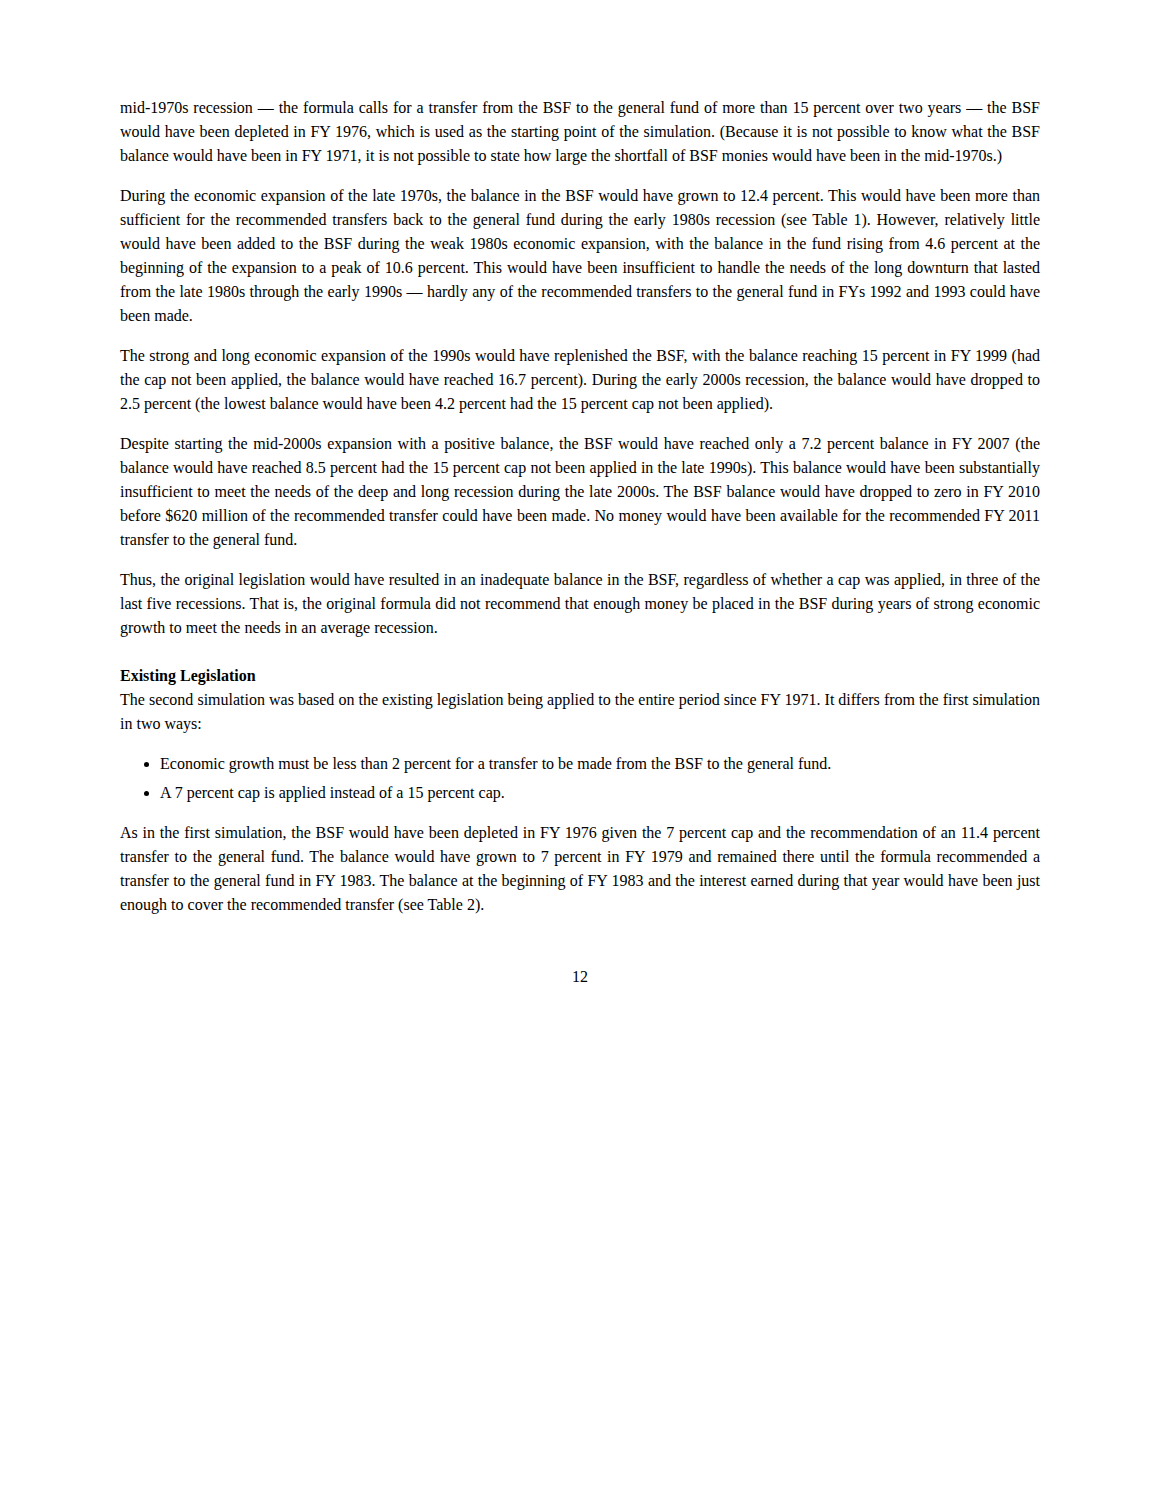mid-1970s recession — the formula calls for a transfer from the BSF to the general fund of more than 15 percent over two years — the BSF would have been depleted in FY 1976, which is used as the starting point of the simulation. (Because it is not possible to know what the BSF balance would have been in FY 1971, it is not possible to state how large the shortfall of BSF monies would have been in the mid-1970s.)
During the economic expansion of the late 1970s, the balance in the BSF would have grown to 12.4 percent. This would have been more than sufficient for the recommended transfers back to the general fund during the early 1980s recession (see Table 1). However, relatively little would have been added to the BSF during the weak 1980s economic expansion, with the balance in the fund rising from 4.6 percent at the beginning of the expansion to a peak of 10.6 percent. This would have been insufficient to handle the needs of the long downturn that lasted from the late 1980s through the early 1990s — hardly any of the recommended transfers to the general fund in FYs 1992 and 1993 could have been made.
The strong and long economic expansion of the 1990s would have replenished the BSF, with the balance reaching 15 percent in FY 1999 (had the cap not been applied, the balance would have reached 16.7 percent). During the early 2000s recession, the balance would have dropped to 2.5 percent (the lowest balance would have been 4.2 percent had the 15 percent cap not been applied).
Despite starting the mid-2000s expansion with a positive balance, the BSF would have reached only a 7.2 percent balance in FY 2007 (the balance would have reached 8.5 percent had the 15 percent cap not been applied in the late 1990s). This balance would have been substantially insufficient to meet the needs of the deep and long recession during the late 2000s. The BSF balance would have dropped to zero in FY 2010 before $620 million of the recommended transfer could have been made. No money would have been available for the recommended FY 2011 transfer to the general fund.
Thus, the original legislation would have resulted in an inadequate balance in the BSF, regardless of whether a cap was applied, in three of the last five recessions. That is, the original formula did not recommend that enough money be placed in the BSF during years of strong economic growth to meet the needs in an average recession.
Existing Legislation
The second simulation was based on the existing legislation being applied to the entire period since FY 1971. It differs from the first simulation in two ways:
Economic growth must be less than 2 percent for a transfer to be made from the BSF to the general fund.
A 7 percent cap is applied instead of a 15 percent cap.
As in the first simulation, the BSF would have been depleted in FY 1976 given the 7 percent cap and the recommendation of an 11.4 percent transfer to the general fund. The balance would have grown to 7 percent in FY 1979 and remained there until the formula recommended a transfer to the general fund in FY 1983. The balance at the beginning of FY 1983 and the interest earned during that year would have been just enough to cover the recommended transfer (see Table 2).
12